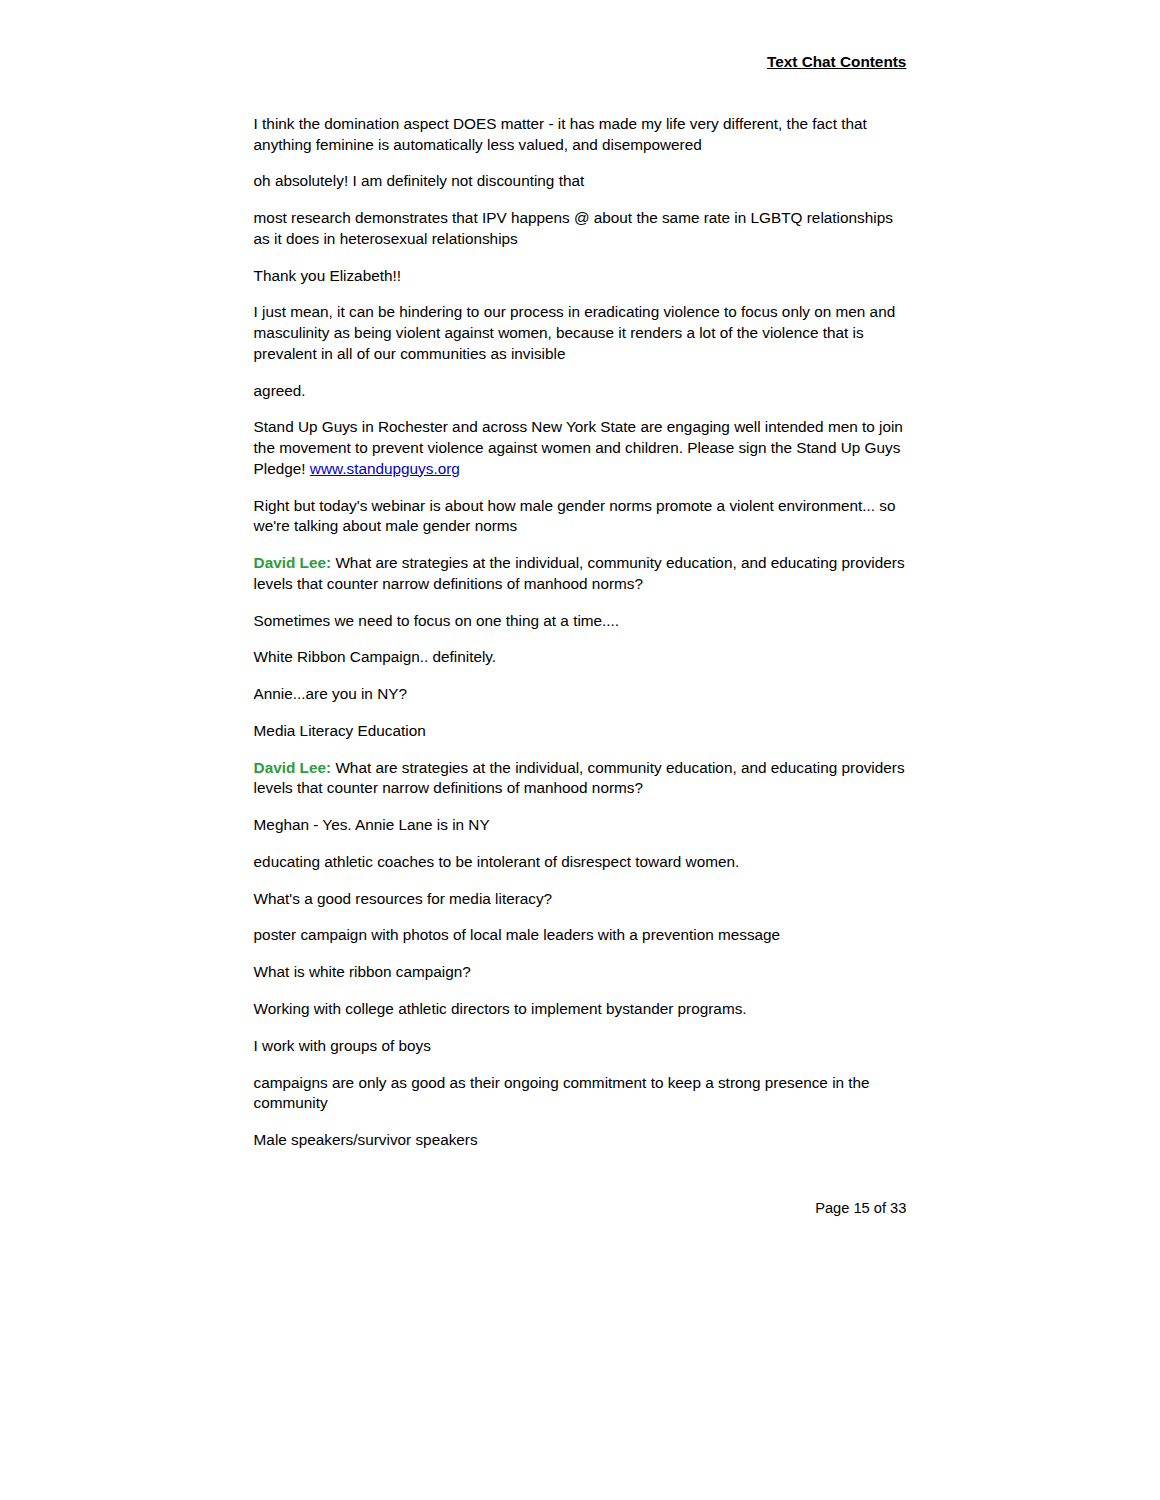Text Chat Contents
I think the domination aspect DOES matter - it has made my life very different, the fact that anything feminine is automatically less valued, and disempowered
oh absolutely! I am definitely not discounting that
most research demonstrates that IPV happens @ about the same rate in LGBTQ relationships as it does in heterosexual relationships
Thank you Elizabeth!!
I just mean, it can be hindering to our process in eradicating violence to focus only on men and masculinity as being violent against women, because it renders a lot of the violence that is prevalent in all of our communities as invisible
agreed.
Stand Up Guys in Rochester and across New York State are engaging well intended men to join the movement to prevent violence against women and children. Please sign the Stand Up Guys Pledge! www.standupguys.org
Right but today's webinar is about how male gender norms promote a violent environment... so we're talking about male gender norms
David Lee: What are strategies at the individual, community education, and educating providers levels that counter narrow definitions of manhood norms?
Sometimes we need to focus on one thing at a time....
White Ribbon Campaign.. definitely.
Annie...are you in NY?
Media Literacy Education
David Lee: What are strategies at the individual, community education, and educating providers levels that counter narrow definitions of manhood norms?
Meghan - Yes. Annie Lane is in NY
educating athletic coaches to be intolerant of disrespect toward women.
What's a good resources for media literacy?
poster campaign with photos of local male leaders with a prevention message
What is white ribbon campaign?
Working with college athletic directors to implement bystander programs.
I work with groups of boys
campaigns are only as good as their ongoing commitment to keep a strong presence in the community
Male speakers/survivor speakers
Page 15 of 33